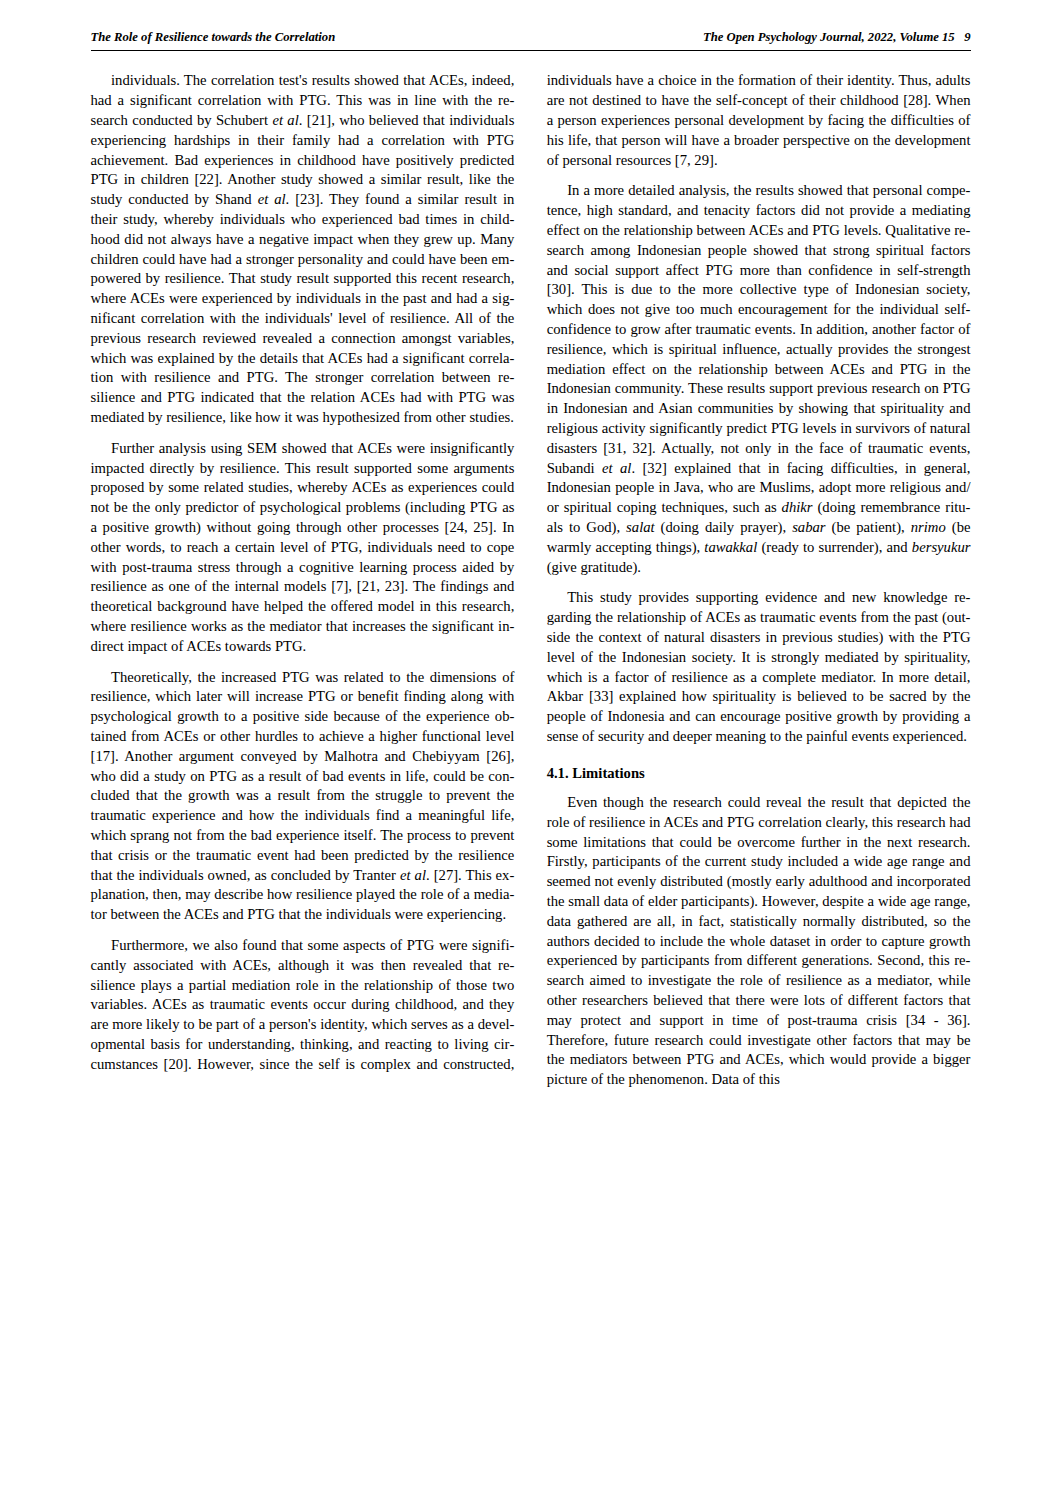The Role of Resilience towards the Correlation
The Open Psychology Journal, 2022, Volume 15 9
individuals. The correlation test's results showed that ACEs, indeed, had a significant correlation with PTG. This was in line with the research conducted by Schubert et al. [21], who believed that individuals experiencing hardships in their family had a correlation with PTG achievement. Bad experiences in childhood have positively predicted PTG in children [22]. Another study showed a similar result, like the study conducted by Shand et al. [23]. They found a similar result in their study, whereby individuals who experienced bad times in childhood did not always have a negative impact when they grew up. Many children could have had a stronger personality and could have been empowered by resilience. That study result supported this recent research, where ACEs were experienced by individuals in the past and had a significant correlation with the individuals' level of resilience. All of the previous research reviewed revealed a connection amongst variables, which was explained by the details that ACEs had a significant correlation with resilience and PTG. The stronger correlation between resilience and PTG indicated that the relation ACEs had with PTG was mediated by resilience, like how it was hypothesized from other studies.
Further analysis using SEM showed that ACEs were insignificantly impacted directly by resilience. This result supported some arguments proposed by some related studies, whereby ACEs as experiences could not be the only predictor of psychological problems (including PTG as a positive growth) without going through other processes [24, 25]. In other words, to reach a certain level of PTG, individuals need to cope with post-trauma stress through a cognitive learning process aided by resilience as one of the internal models [7], [21, 23]. The findings and theoretical background have helped the offered model in this research, where resilience works as the mediator that increases the significant indirect impact of ACEs towards PTG.
Theoretically, the increased PTG was related to the dimensions of resilience, which later will increase PTG or benefit finding along with psychological growth to a positive side because of the experience obtained from ACEs or other hurdles to achieve a higher functional level [17]. Another argument conveyed by Malhotra and Chebiyyam [26], who did a study on PTG as a result of bad events in life, could be concluded that the growth was a result from the struggle to prevent the traumatic experience and how the individuals find a meaningful life, which sprang not from the bad experience itself. The process to prevent that crisis or the traumatic event had been predicted by the resilience that the individuals owned, as concluded by Tranter et al. [27]. This explanation, then, may describe how resilience played the role of a mediator between the ACEs and PTG that the individuals were experiencing.
Furthermore, we also found that some aspects of PTG were significantly associated with ACEs, although it was then revealed that resilience plays a partial mediation role in the relationship of those two variables. ACEs as traumatic events occur during childhood, and they are more likely to be part of a person's identity, which serves as a developmental basis for understanding, thinking, and reacting to living circumstances [20]. However, since the self is complex and constructed, individuals have a choice in the formation of their identity. Thus, adults are not destined to have the self-concept of their childhood [28]. When a person experiences personal development by facing the difficulties of his life, that person will have a broader perspective on the development of personal resources [7, 29].
In a more detailed analysis, the results showed that personal competence, high standard, and tenacity factors did not provide a mediating effect on the relationship between ACEs and PTG levels. Qualitative research among Indonesian people showed that strong spiritual factors and social support affect PTG more than confidence in self-strength [30]. This is due to the more collective type of Indonesian society, which does not give too much encouragement for the individual self-confidence to grow after traumatic events. In addition, another factor of resilience, which is spiritual influence, actually provides the strongest mediation effect on the relationship between ACEs and PTG in the Indonesian community. These results support previous research on PTG in Indonesian and Asian communities by showing that spirituality and religious activity significantly predict PTG levels in survivors of natural disasters [31, 32]. Actually, not only in the face of traumatic events, Subandi et al. [32] explained that in facing difficulties, in general, Indonesian people in Java, who are Muslims, adopt more religious and/ or spiritual coping techniques, such as dhikr (doing remembrance rituals to God), salat (doing daily prayer), sabar (be patient), nrimo (be warmly accepting things), tawakkal (ready to surrender), and bersyukur (give gratitude).
This study provides supporting evidence and new knowledge regarding the relationship of ACEs as traumatic events from the past (outside the context of natural disasters in previous studies) with the PTG level of the Indonesian society. It is strongly mediated by spirituality, which is a factor of resilience as a complete mediator. In more detail, Akbar [33] explained how spirituality is believed to be sacred by the people of Indonesia and can encourage positive growth by providing a sense of security and deeper meaning to the painful events experienced.
4.1. Limitations
Even though the research could reveal the result that depicted the role of resilience in ACEs and PTG correlation clearly, this research had some limitations that could be overcome further in the next research. Firstly, participants of the current study included a wide age range and seemed not evenly distributed (mostly early adulthood and incorporated the small data of elder participants). However, despite a wide age range, data gathered are all, in fact, statistically normally distributed, so the authors decided to include the whole dataset in order to capture growth experienced by participants from different generations. Second, this research aimed to investigate the role of resilience as a mediator, while other researchers believed that there were lots of different factors that may protect and support in time of post-trauma crisis [34 - 36]. Therefore, future research could investigate other factors that may be the mediators between PTG and ACEs, which would provide a bigger picture of the phenomenon. Data of this